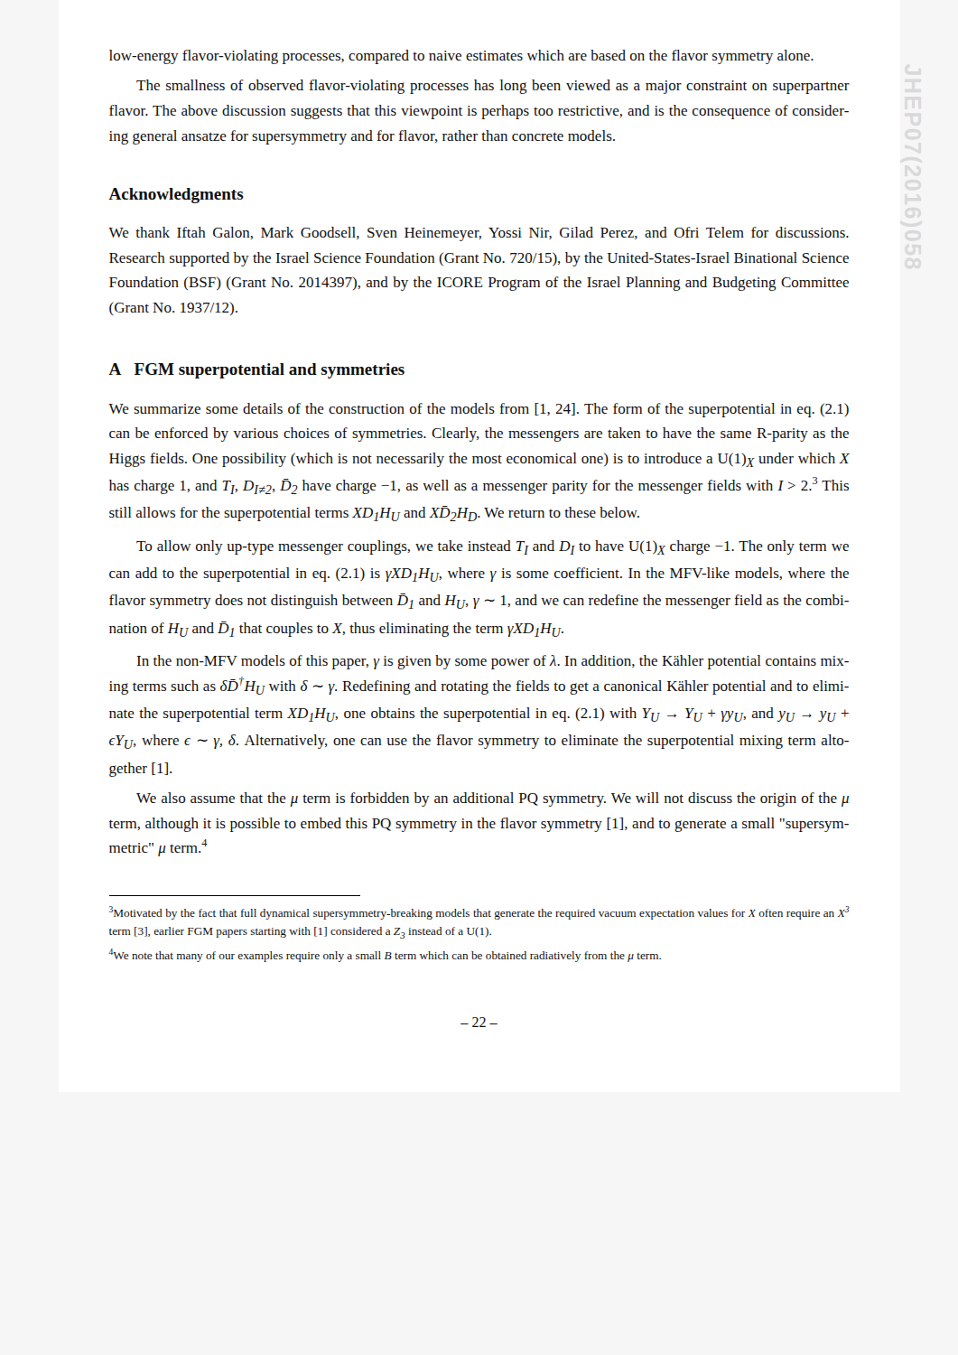JHEP07(2016)058
low-energy flavor-violating processes, compared to naive estimates which are based on the flavor symmetry alone.
The smallness of observed flavor-violating processes has long been viewed as a major constraint on superpartner flavor. The above discussion suggests that this viewpoint is perhaps too restrictive, and is the consequence of considering general ansatze for supersymmetry and for flavor, rather than concrete models.
Acknowledgments
We thank Iftah Galon, Mark Goodsell, Sven Heinemeyer, Yossi Nir, Gilad Perez, and Ofri Telem for discussions. Research supported by the Israel Science Foundation (Grant No. 720/15), by the United-States-Israel Binational Science Foundation (BSF) (Grant No. 2014397), and by the ICORE Program of the Israel Planning and Budgeting Committee (Grant No. 1937/12).
A FGM superpotential and symmetries
We summarize some details of the construction of the models from [1, 24]. The form of the superpotential in eq. (2.1) can be enforced by various choices of symmetries. Clearly, the messengers are taken to have the same R-parity as the Higgs fields. One possibility (which is not necessarily the most economical one) is to introduce a U(1)X under which X has charge 1, and TI, DI≠2, D̄2 have charge −1, as well as a messenger parity for the messenger fields with I > 2.3 This still allows for the superpotential terms XD1HU and XD̄2HD. We return to these below.
To allow only up-type messenger couplings, we take instead TI and DI to have U(1)X charge −1. The only term we can add to the superpotential in eq. (2.1) is γXD1HU, where γ is some coefficient. In the MFV-like models, where the flavor symmetry does not distinguish between D̄1 and HU, γ ∼ 1, and we can redefine the messenger field as the combination of HU and D̄1 that couples to X, thus eliminating the term γXD1HU.
In the non-MFV models of this paper, γ is given by some power of λ. In addition, the Kähler potential contains mixing terms such as δD̄†HU with δ ∼ γ. Redefining and rotating the fields to get a canonical Kähler potential and to eliminate the superpotential term XD1HU, one obtains the superpotential in eq. (2.1) with YU → YU + γyU, and yU → yU + ϵYU, where ϵ ∼ γ, δ. Alternatively, one can use the flavor symmetry to eliminate the superpotential mixing term altogether [1].
We also assume that the μ term is forbidden by an additional PQ symmetry. We will not discuss the origin of the μ term, although it is possible to embed this PQ symmetry in the flavor symmetry [1], and to generate a small "supersymmetric" μ term.4
3Motivated by the fact that full dynamical supersymmetry-breaking models that generate the required vacuum expectation values for X often require an X3 term [3], earlier FGM papers starting with [1] considered a Z3 instead of a U(1).
4We note that many of our examples require only a small B term which can be obtained radiatively from the μ term.
– 22 –